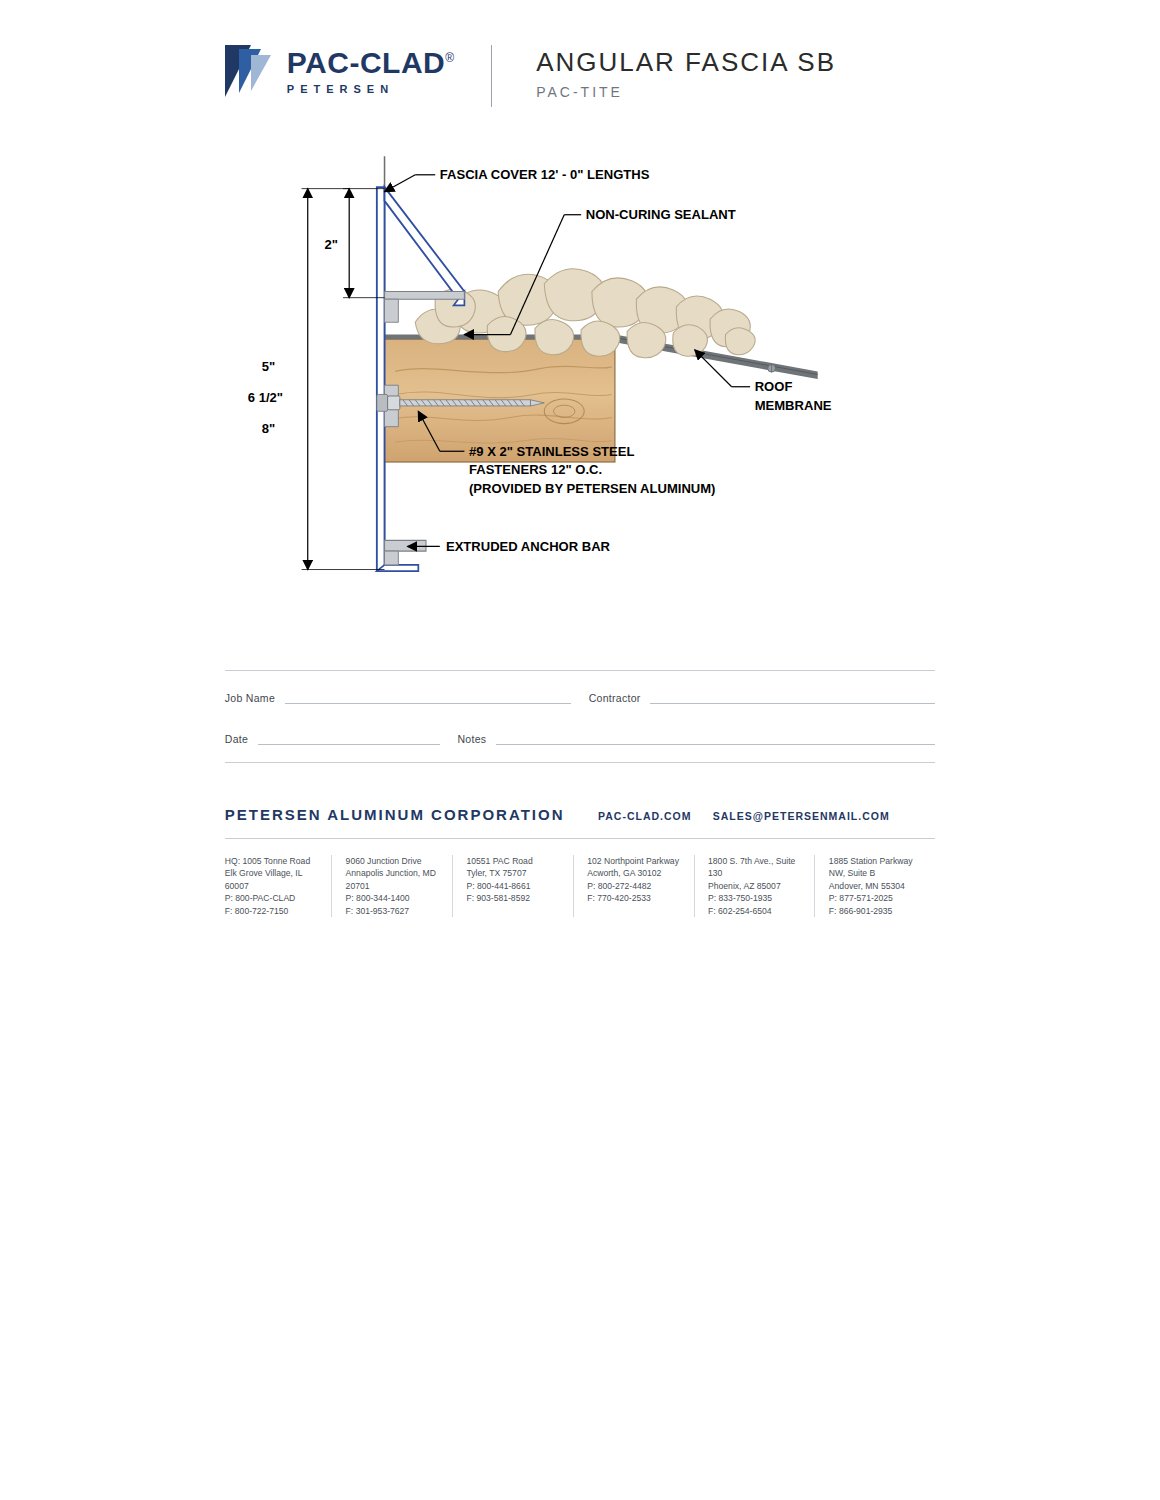PAC-CLAD®
PETERSEN
ANGULAR FASCIA SB
PAC-TITE
2" 5" 6 1/2" 8" FASCIA COVER 12' - 0" LENGTHS NON-CURING SEALANT ROOF MEMBRANE #9 X 2" STAINLESS STEEL FASTENERS 12" O.C. (PROVIDED BY PETERSEN ALUMINUM) EXTRUDED ANCHOR BAR
Job Name
Contractor
Date
Notes
PETERSEN ALUMINUM CORPORATION
PAC-CLAD.COM SALES@PETERSENMAIL.COM
HQ: 1005 Tonne Road
Elk Grove Village, IL 60007
P: 800-PAC-CLAD
F: 800-722-7150
9060 Junction Drive
Annapolis Junction, MD 20701
P: 800-344-1400
F: 301-953-7627
10551 PAC Road
Tyler, TX 75707
P: 800-441-8661
F: 903-581-8592
102 Northpoint Parkway
Acworth, GA 30102
P: 800-272-4482
F: 770-420-2533
1800 S. 7th Ave., Suite 130
Phoenix, AZ 85007
P: 833-750-1935
F: 602-254-6504
1885 Station Parkway NW, Suite B
Andover, MN 55304
P: 877-571-2025
F: 866-901-2935